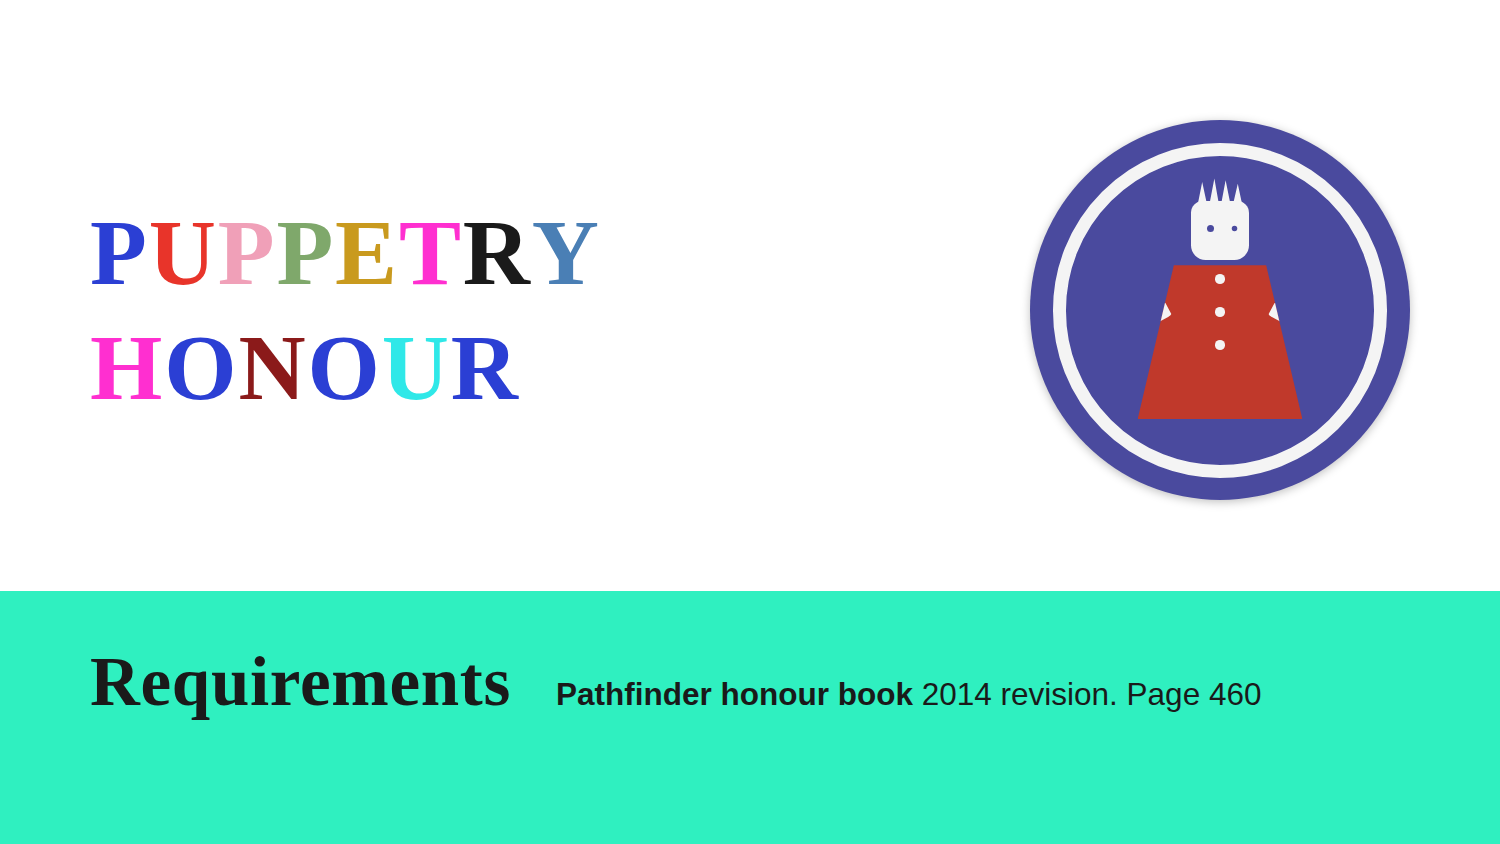PUPPETRY
HONOUR
Requirements
Pathfinder honour book 2014 revision. Page 460